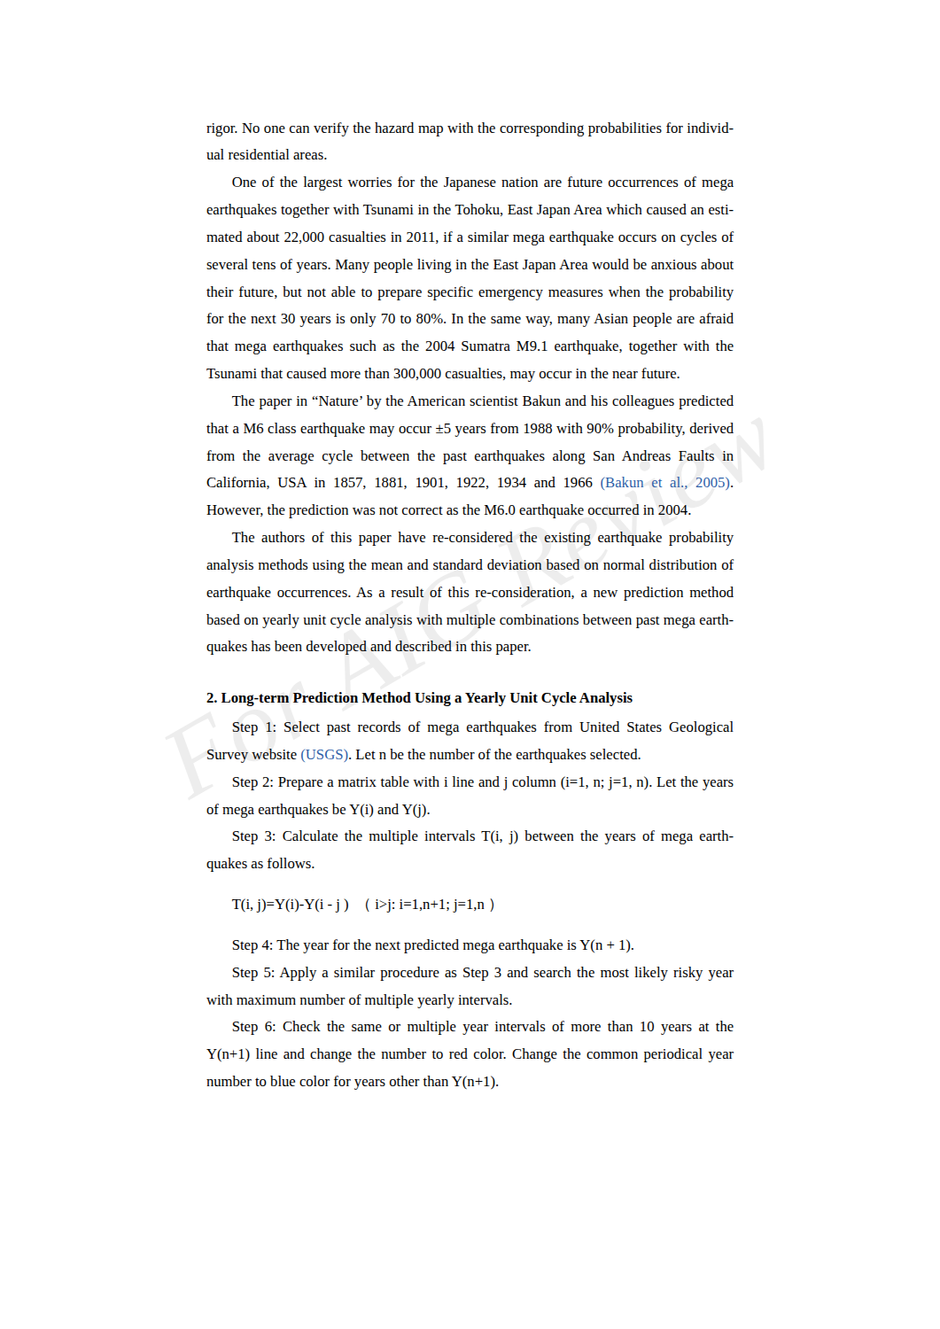For AIG Review
rigor. No one can verify the hazard map with the corresponding probabilities for individual residential areas.
One of the largest worries for the Japanese nation are future occurrences of mega earthquakes together with Tsunami in the Tohoku, East Japan Area which caused an estimated about 22,000 casualties in 2011, if a similar mega earthquake occurs on cycles of several tens of years. Many people living in the East Japan Area would be anxious about their future, but not able to prepare specific emergency measures when the probability for the next 30 years is only 70 to 80%. In the same way, many Asian people are afraid that mega earthquakes such as the 2004 Sumatra M9.1 earthquake, together with the Tsunami that caused more than 300,000 casualties, may occur in the near future.
The paper in “Nature’ by the American scientist Bakun and his colleagues predicted that a M6 class earthquake may occur ±5 years from 1988 with 90% probability, derived from the average cycle between the past earthquakes along San Andreas Faults in California, USA in 1857, 1881, 1901, 1922, 1934 and 1966 (Bakun et al., 2005). However, the prediction was not correct as the M6.0 earthquake occurred in 2004.
The authors of this paper have re-considered the existing earthquake probability analysis methods using the mean and standard deviation based on normal distribution of earthquake occurrences. As a result of this re-consideration, a new prediction method based on yearly unit cycle analysis with multiple combinations between past mega earthquakes has been developed and described in this paper.
2. Long-term Prediction Method Using a Yearly Unit Cycle Analysis
Step 1: Select past records of mega earthquakes from United States Geological Survey website (USGS). Let n be the number of the earthquakes selected.
Step 2: Prepare a matrix table with i line and j column (i=1, n; j=1, n). Let the years of mega earthquakes be Y(i) and Y(j).
Step 3: Calculate the multiple intervals T(i, j) between the years of mega earthquakes as follows.
T(i, j)=Y(i)-Y(i - j ) （ i>j: i=1,n+1; j=1,n ）
Step 4: The year for the next predicted mega earthquake is Y(n + 1).
Step 5: Apply a similar procedure as Step 3 and search the most likely risky year with maximum number of multiple yearly intervals.
Step 6: Check the same or multiple year intervals of more than 10 years at the Y(n+1) line and change the number to red color. Change the common periodical year number to blue color for years other than Y(n+1).